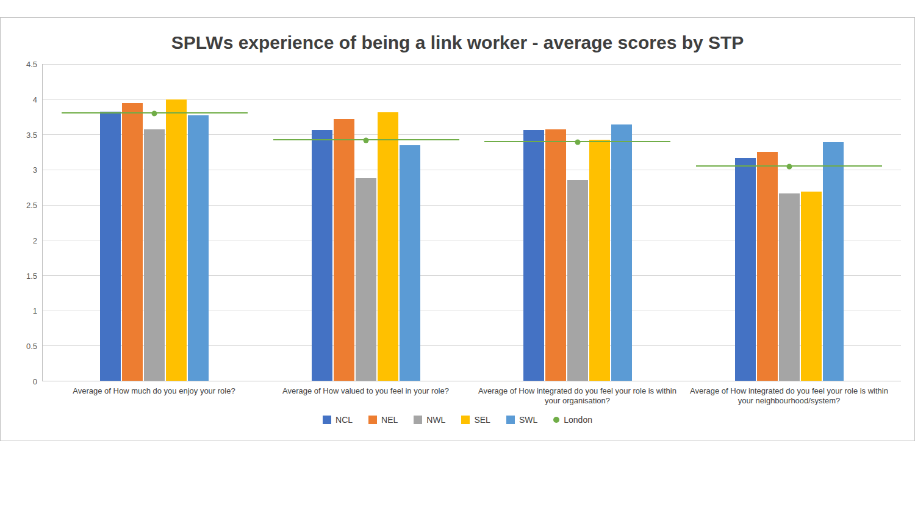SPLWs experience of being a link worker - average scores by STP
4.5 4 3.5 3 2.5 2 1.5 1 0.5 0
Average of How much do you enjoy your role?
Average of How valued to you feel in your role?
Average of How integrated do you feel your role is within your organisation?
Average of How integrated do you feel your role is within your neighbourhood/system?
NCL NEL NWL SEL SWL London